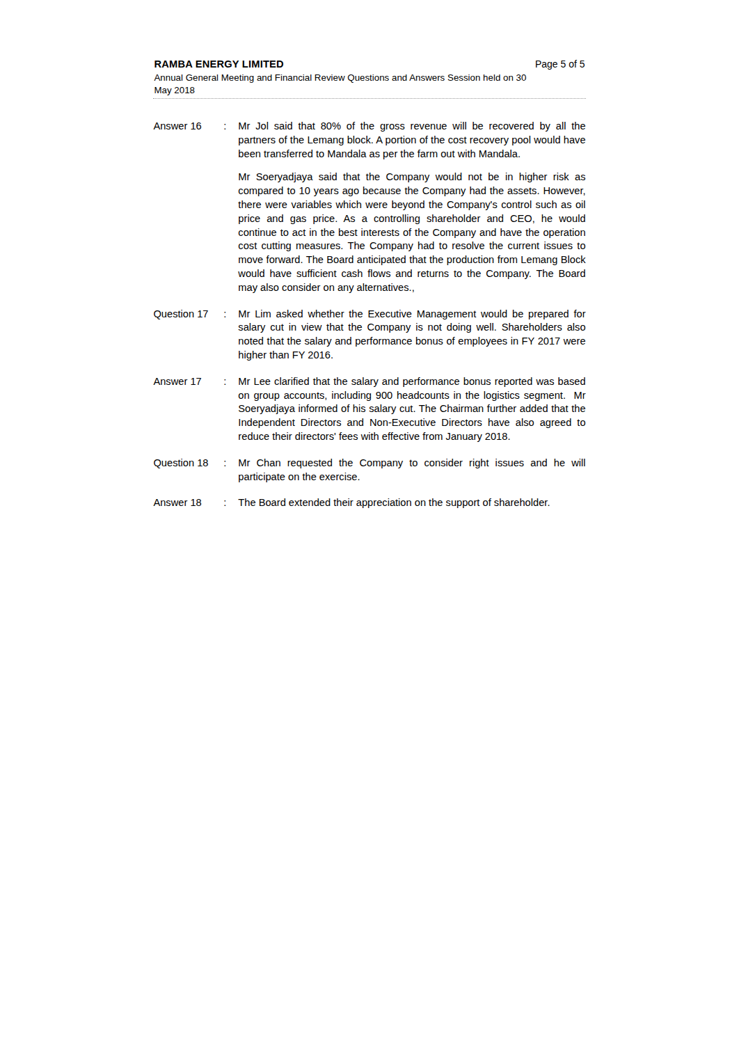| RAMBA ENERGY LIMITED Annual General Meeting and Financial Review Questions and Answers Session held on 30 May 2018 | Page 5 of 5 |
| Answer 16 | : | Mr Jol said that 80% of the gross revenue will be recovered by all the partners of the Lemang block. A portion of the cost recovery pool would have been transferred to Mandala as per the farm out with Mandala. Mr Soeryadjaya said that the Company would not be in higher risk as compared to 10 years ago because the Company had the assets. However, there were variables which were beyond the Company's control such as oil price and gas price. As a controlling shareholder and CEO, he would continue to act in the best interests of the Company and have the operation cost cutting measures. The Company had to resolve the current issues to move forward. The Board anticipated that the production from Lemang Block would have sufficient cash flows and returns to the Company. The Board may also consider on any alternatives., |
| Question 17 | : | Mr Lim asked whether the Executive Management would be prepared for salary cut in view that the Company is not doing well. Shareholders also noted that the salary and performance bonus of employees in FY 2017 were higher than FY 2016. |
| Answer 17 | : | Mr Lee clarified that the salary and performance bonus reported was based on group accounts, including 900 headcounts in the logistics segment. Mr Soeryadjaya informed of his salary cut. The Chairman further added that the Independent Directors and Non-Executive Directors have also agreed to reduce their directors' fees with effective from January 2018. |
| Question 18 | : | Mr Chan requested the Company to consider right issues and he will participate on the exercise. |
| Answer 18 | : | The Board extended their appreciation on the support of shareholder. |